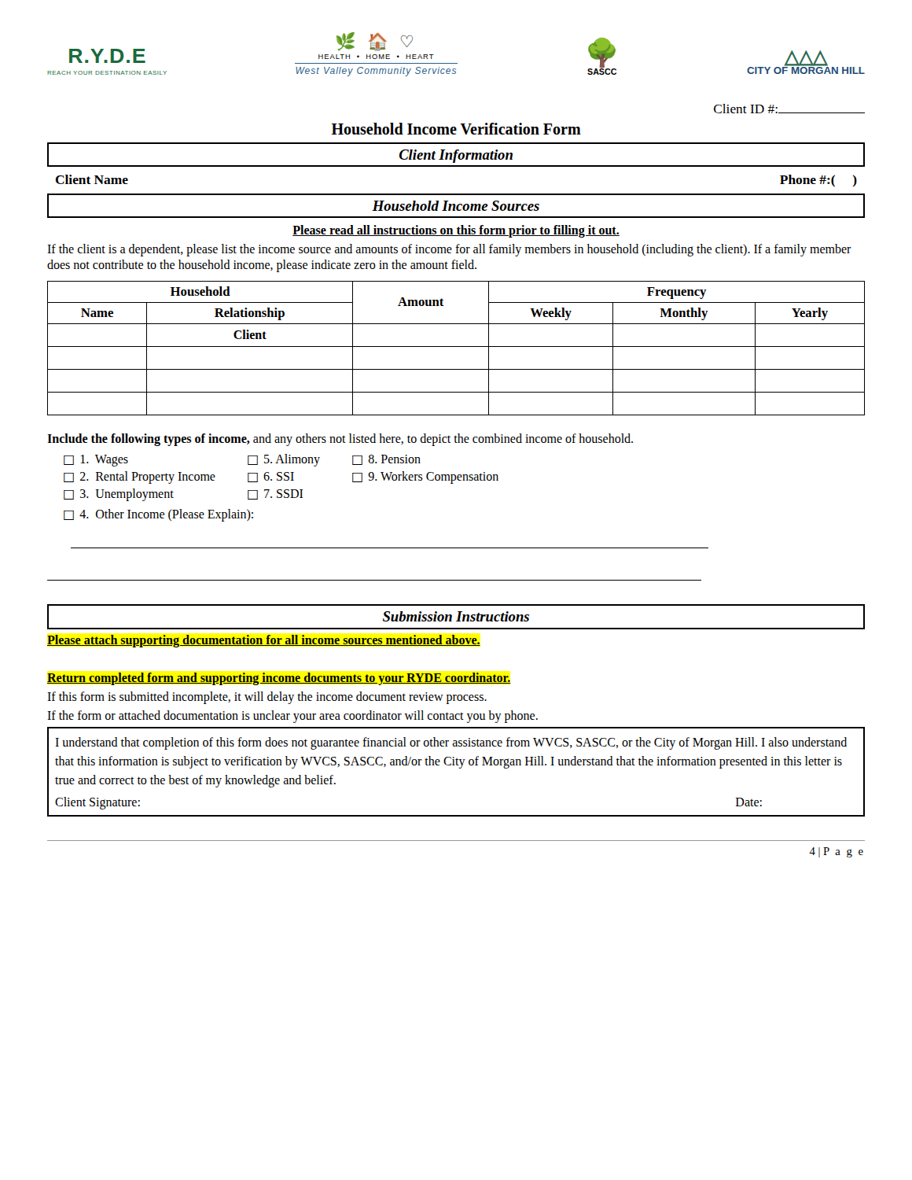R.Y.D.E REACH YOUR DESTINATION EASILY
🌿 🏠 ♡
HEALTH • HOME • HEART
West Valley Community Services
🌳
SASCC
△△△
CITY OF MORGAN HILL
Client ID #:
Household Income Verification Form
Client Information
Client Name Phone #:( )
Household Income Sources
Please read all instructions on this form prior to filling it out.
If the client is a dependent, please list the income source and amounts of income for all family members in household (including the client). If a family member does not contribute to the household income, please indicate zero in the amount field.
| Household | Amount | Frequency |
| --- | --- | --- |
| Name | Relationship | Weekly | Monthly | Yearly |
| | Client | | | | |
Include the following types of income, and any others not listed here, to depict the combined income of household.
□1. Wages
□2. Rental Property Income
□3. Unemployment
□5. Alimony
□6. SSI
□7. SSDI
□8. Pension
□9. Workers Compensation
□4. Other Income (Please Explain):
Submission Instructions
Please attach supporting documentation for all income sources mentioned above.
Return completed form and supporting income documents to your RYDE coordinator.
If this form is submitted incomplete, it will delay the income document review process.
If the form or attached documentation is unclear your area coordinator will contact you by phone.
I understand that completion of this form does not guarantee financial or other assistance from WVCS, SASCC, or the City of Morgan Hill. I also understand that this information is subject to verification by WVCS, SASCC, and/or the City of Morgan Hill. I understand that the information presented in this letter is true and correct to the best of my knowledge and belief.
Client Signature: Date:
4 | P a g e